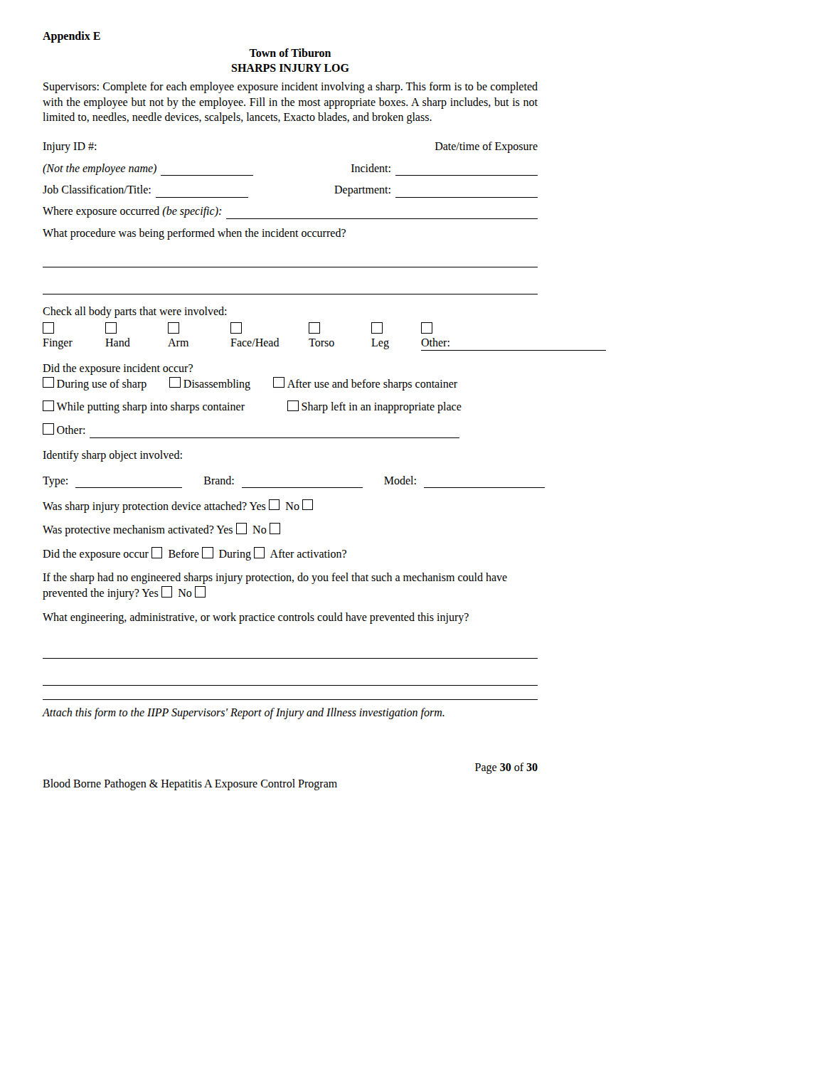Appendix E
Town of Tiburon
SHARPS INJURY LOG
Supervisors: Complete for each employee exposure incident involving a sharp. This form is to be completed with the employee but not by the employee. Fill in the most appropriate boxes. A sharp includes, but is not limited to, needles, needle devices, scalpels, lancets, Exacto blades, and broken glass.
Injury ID #:
Date/time of Exposure
(Not the employee name)
Incident:
Job Classification/Title:
Department:
Where exposure occurred (be specific):
What procedure was being performed when the incident occurred?
Check all body parts that were involved:
Finger
Hand
Arm
Face/Head
Torso
Leg
Other:
Did the exposure incident occur?
During use of sharp Disassembling After use and before sharps container
While putting sharp into sharps container Sharp left in an inappropriate place
Other:
Identify sharp object involved:
Type: Brand: Model:
Was sharp injury protection device attached? Yes No
Was protective mechanism activated? Yes No
Did the exposure occur Before During After activation?
If the sharp had no engineered sharps injury protection, do you feel that such a mechanism could have prevented the injury? Yes No
What engineering, administrative, or work practice controls could have prevented this injury?
Attach this form to the IIPP Supervisors' Report of Injury and Illness investigation form.
Page 30 of 30
Blood Borne Pathogen & Hepatitis A Exposure Control Program